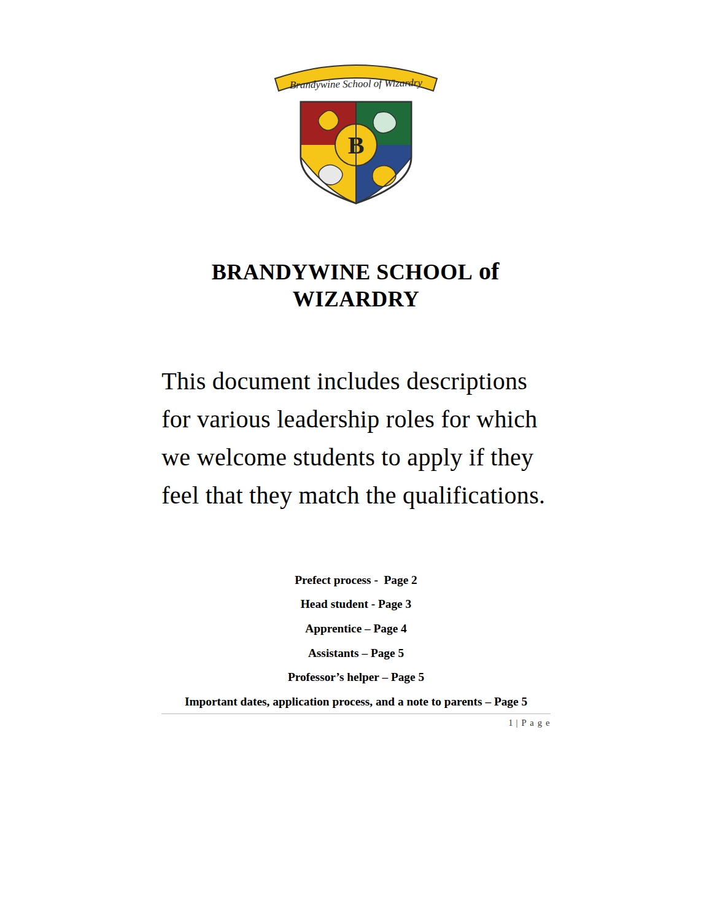BRANDYWINE SCHOOL of WIZARDRY
This document includes descriptions for various leadership roles for which we welcome students to apply if they feel that they match the qualifications.
Prefect process - Page 2
Head student - Page 3
Apprentice – Page 4
Assistants – Page 5
Professor’s helper – Page 5
Important dates, application process, and a note to parents – Page 5
1 | P a g e